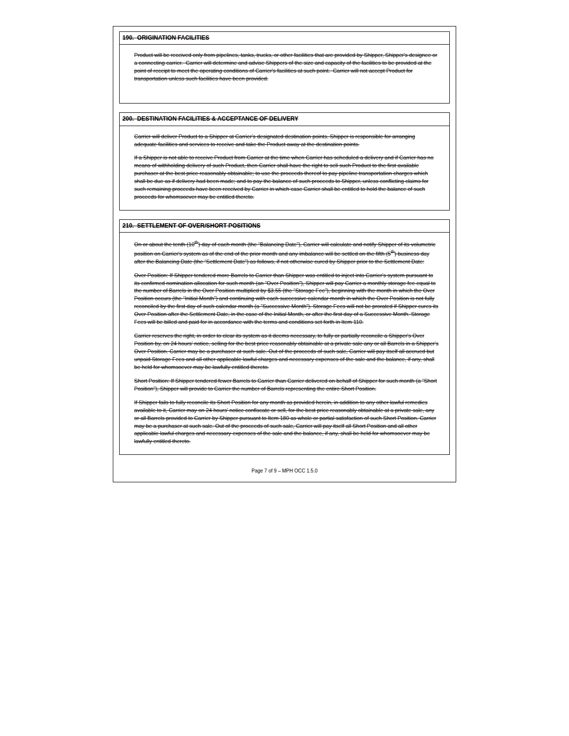190. ORIGINATION FACILITIES
Product will be received only from pipelines, tanks, trucks, or other facilities that are provided by Shipper, Shipper's designee or a connecting carrier. Carrier will determine and advise Shippers of the size and capacity of the facilities to be provided at the point of receipt to meet the operating conditions of Carrier's facilities at such point. Carrier will not accept Product for transportation unless such facilities have been provided.
200. DESTINATION FACILITIES & ACCEPTANCE OF DELIVERY
Carrier will deliver Product to a Shipper at Carrier's designated destination points. Shipper is responsible for arranging adequate facilities and services to receive and take the Product away at the destination points.
If a Shipper is not able to receive Product from Carrier at the time when Carrier has scheduled a delivery and if Carrier has no means of withholding delivery of such Product, then Carrier shall have the right to sell such Product to the first available purchaser at the best price reasonably obtainable; to use the proceeds thereof to pay pipeline transportation charges which shall be due as if delivery had been made; and to pay the balance of such proceeds to Shipper, unless conflicting claims for such remaining proceeds have been received by Carrier in which case Carrier shall be entitled to hold the balance of such proceeds for whomsoever may be entitled thereto.
210. SETTLEMENT OF OVER/SHORT POSITIONS
On or about the tenth (10th) day of each month (the “Balancing Date”), Carrier will calculate and notify Shipper of its volumetric position on Carrier's system as of the end of the prior month and any imbalance will be settled on the fifth (5th) business day after the Balancing Date (the “Settlement Date”) as follows, if not otherwise cured by Shipper prior to the Settlement Date:
Over Position: If Shipper tendered more Barrels to Carrier than Shipper was entitled to inject into Carrier's system pursuant to its confirmed nomination allocation for such month (an “Over Position”), Shipper will pay Carrier a monthly storage fee equal to the number of Barrels in the Over Position multiplied by $3.55 (the “Storage Fee”), beginning with the month in which the Over Position occurs (the “Initial Month”) and continuing with each successive calendar month in which the Over Position is not fully reconciled by the first day of such calendar month (a “Successive Month”). Storage Fees will not be prorated if Shipper cures its Over Position after the Settlement Date, in the case of the Initial Month, or after the first day of a Successive Month. Storage Fees will be billed and paid for in accordance with the terms and conditions set forth in Item 110.
Carrier reserves the right, in order to clear its system as it deems necessary, to fully or partially reconcile a Shipper's Over Position by, on 24 hours’ notice, selling for the best price reasonably obtainable at a private sale any or all Barrels in a Shipper's Over Position. Carrier may be a purchaser at such sale. Out of the proceeds of such sale, Carrier will pay itself all accrued but unpaid Storage Fees and all other applicable lawful charges and necessary expenses of the sale and the balance, if any, shall be held for whomsoever may be lawfully entitled thereto.
Short Position: If Shipper tendered fewer Barrels to Carrier than Carrier delivered on behalf of Shipper for such month (a “Short Position”), Shipper will provide to Carrier the number of Barrels representing the entire Short Position.
If Shipper fails to fully reconcile its Short Position for any month as provided herein, in addition to any other lawful remedies available to it, Carrier may on 24 hours' notice confiscate or sell, for the best price reasonably obtainable at a private sale, any or all Barrels provided to Carrier by Shipper pursuant to Item 180 as whole or partial satisfaction of such Short Position. Carrier may be a purchaser at such sale. Out of the proceeds of such sale, Carrier will pay itself all Short Position and all other applicable lawful charges and necessary expenses of the sale and the balance, if any, shall be held for whomsoever may be lawfully entitled thereto.
Page 7 of 9 – MPH OCC 1.5.0